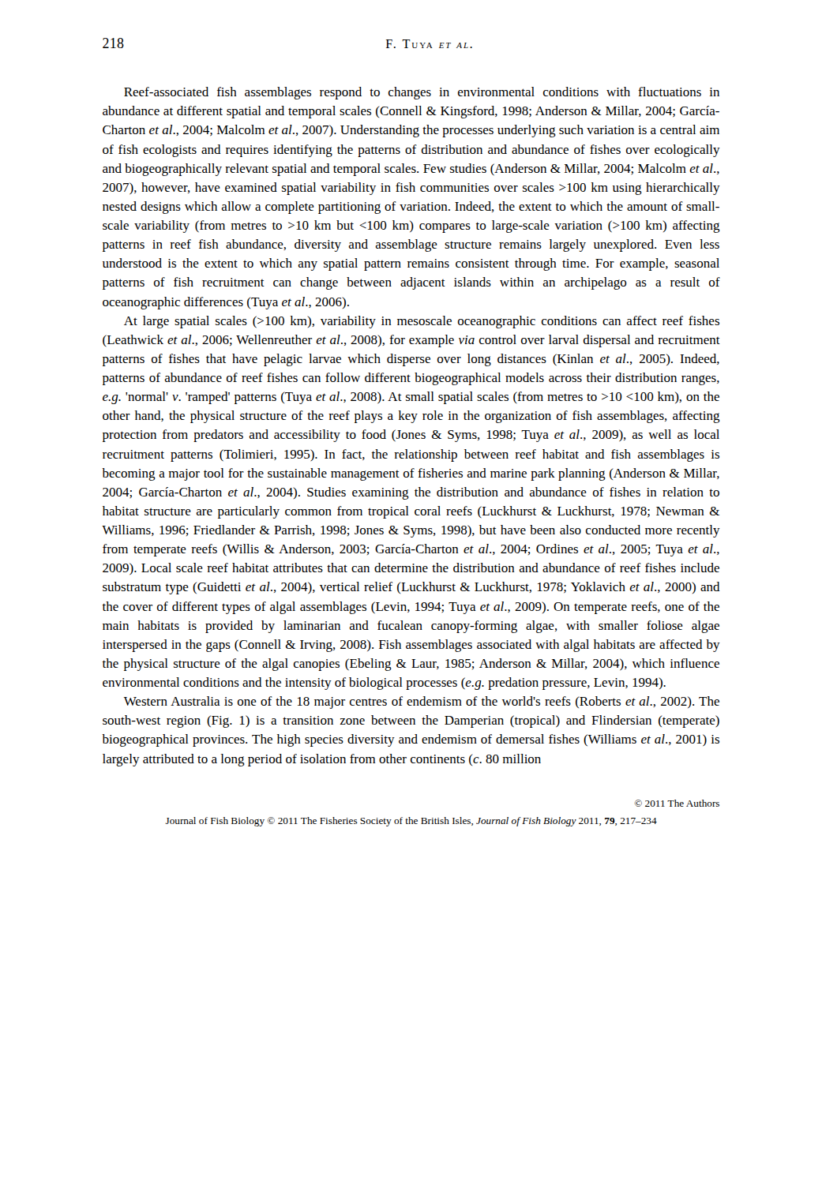218 F. Tuya et al.
Reef-associated fish assemblages respond to changes in environmental conditions with fluctuations in abundance at different spatial and temporal scales (Connell & Kingsford, 1998; Anderson & Millar, 2004; García-Charton et al., 2004; Malcolm et al., 2007). Understanding the processes underlying such variation is a central aim of fish ecologists and requires identifying the patterns of distribution and abundance of fishes over ecologically and biogeographically relevant spatial and temporal scales. Few studies (Anderson & Millar, 2004; Malcolm et al., 2007), however, have examined spatial variability in fish communities over scales >100 km using hierarchically nested designs which allow a complete partitioning of variation. Indeed, the extent to which the amount of small-scale variability (from metres to >10 km but <100 km) compares to large-scale variation (>100 km) affecting patterns in reef fish abundance, diversity and assemblage structure remains largely unexplored. Even less understood is the extent to which any spatial pattern remains consistent through time. For example, seasonal patterns of fish recruitment can change between adjacent islands within an archipelago as a result of oceanographic differences (Tuya et al., 2006).
At large spatial scales (>100 km), variability in mesoscale oceanographic conditions can affect reef fishes (Leathwick et al., 2006; Wellenreuther et al., 2008), for example via control over larval dispersal and recruitment patterns of fishes that have pelagic larvae which disperse over long distances (Kinlan et al., 2005). Indeed, patterns of abundance of reef fishes can follow different biogeographical models across their distribution ranges, e.g. 'normal' v. 'ramped' patterns (Tuya et al., 2008). At small spatial scales (from metres to >10 <100 km), on the other hand, the physical structure of the reef plays a key role in the organization of fish assemblages, affecting protection from predators and accessibility to food (Jones & Syms, 1998; Tuya et al., 2009), as well as local recruitment patterns (Tolimieri, 1995). In fact, the relationship between reef habitat and fish assemblages is becoming a major tool for the sustainable management of fisheries and marine park planning (Anderson & Millar, 2004; García-Charton et al., 2004). Studies examining the distribution and abundance of fishes in relation to habitat structure are particularly common from tropical coral reefs (Luckhurst & Luckhurst, 1978; Newman & Williams, 1996; Friedlander & Parrish, 1998; Jones & Syms, 1998), but have been also conducted more recently from temperate reefs (Willis & Anderson, 2003; García-Charton et al., 2004; Ordines et al., 2005; Tuya et al., 2009). Local scale reef habitat attributes that can determine the distribution and abundance of reef fishes include substratum type (Guidetti et al., 2004), vertical relief (Luckhurst & Luckhurst, 1978; Yoklavich et al., 2000) and the cover of different types of algal assemblages (Levin, 1994; Tuya et al., 2009). On temperate reefs, one of the main habitats is provided by laminarian and fucalean canopy-forming algae, with smaller foliose algae interspersed in the gaps (Connell & Irving, 2008). Fish assemblages associated with algal habitats are affected by the physical structure of the algal canopies (Ebeling & Laur, 1985; Anderson & Millar, 2004), which influence environmental conditions and the intensity of biological processes (e.g. predation pressure, Levin, 1994).
Western Australia is one of the 18 major centres of endemism of the world's reefs (Roberts et al., 2002). The south-west region (Fig. 1) is a transition zone between the Damperian (tropical) and Flindersian (temperate) biogeographical provinces. The high species diversity and endemism of demersal fishes (Williams et al., 2001) is largely attributed to a long period of isolation from other continents (c. 80 million
© 2011 The Authors
Journal of Fish Biology © 2011 The Fisheries Society of the British Isles, Journal of Fish Biology 2011, 79, 217–234